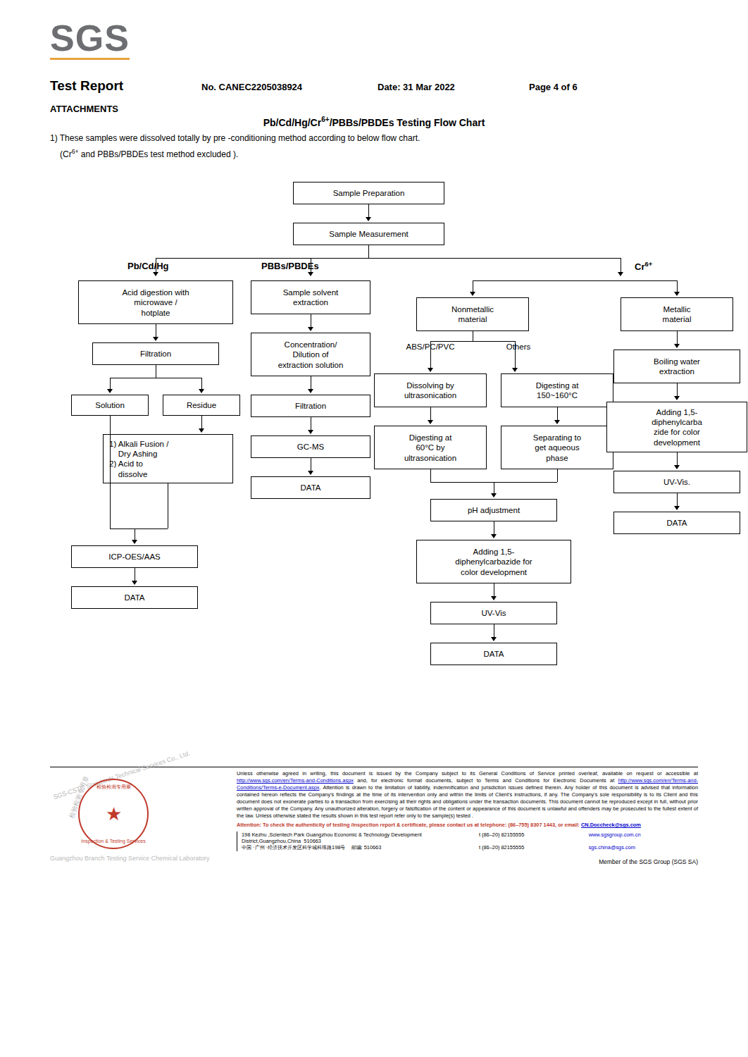SGS
Test Report
No. CANEC2205038924
Date: 31 Mar 2022
Page 4 of 6
ATTACHMENTS
Pb/Cd/Hg/Cr6+/PBBs/PBDEs Testing Flow Chart
1) These samples were dissolved totally by pre -conditioning method according to below flow chart.
(Cr6+ and PBBs/PBDEs test method excluded ).
Sample Preparation
Sample Measurement
Pb/Cd/Hg
PBBs/PBDEs
Cr6+
Acid digestion with
microwave /
hotplate
Filtration
Solution
Residue
1) Alkali Fusion /
Dry Ashing
2) Acid to
dissolve
ICP-OES/AAS
DATA
Sample solvent
extraction
Concentration/
Dilution of
extraction solution
Filtration
GC-MS
DATA
Nonmetallic
material
Metallic
material
ABS/PC/PVC
Others
Dissolving by
ultrasonication
Digesting at
150~160°C
Digesting at
60°C by
ultrasonication
Separating to
get aqueous
phase
pH adjustment
Adding 1,5-
diphenylcarbazide for
color development
UV-Vis
DATA
Boiling water
extraction
Adding 1,5-
diphenylcarba
zide for color
development
UV-Vis.
DATA
SGS-CSTC Standards Technical Services Co., Ltd.
Guangzhou Branch Testing Service Chemical Laboratory
检验检测专用章
检验检测专用章
★
Inspection & Testing Services
Unless otherwise agreed in writing, this document is issued by the Company subject to its General Conditions of Service printed overleaf, available on request or accessible at http://www.sgs.com/en/Terms-and-Conditions.aspx and, for electronic format documents, subject to Terms and Conditions for Electronic Documents at http://www.sgs.com/en/Terms-and-Conditions/Terms-e-Document.aspx. Attention is drawn to the limitation of liability, indemnification and jurisdiction issues defined therein. Any holder of this document is advised that information contained hereon reflects the Company's findings at the time of its intervention only and within the limits of Client's instructions, if any. The Company's sole responsibility is to its Client and this document does not exonerate parties to a transaction from exercising all their rights and obligations under the transaction documents. This document cannot be reproduced except in full, without prior written approval of the Company. Any unauthorized alteration, forgery or falsification of the content or appearance of this document is unlawful and offenders may be prosecuted to the fullest extent of the law. Unless otherwise stated the results shown in this test report refer only to the sample(s) tested .
Attention: To check the authenticity of testing /inspection report & certificate, please contact us at telephone: (86–755) 8307 1443, or email: CN.Doccheck@sgs.com
| 198 Kezhu ,Scientech Park Guangzhou Economic & Technology Development District,Guangzhou,China 510663 | t (86–20) 82155555 | www.sgsgroup.com.cn |
| 中国 ·广州 ·经济技术开发区科学城科珠路198号 邮编: 510663 | t (86–20) 82155555 | sgs.china@sgs.com |
Member of the SGS Group (SGS SA)